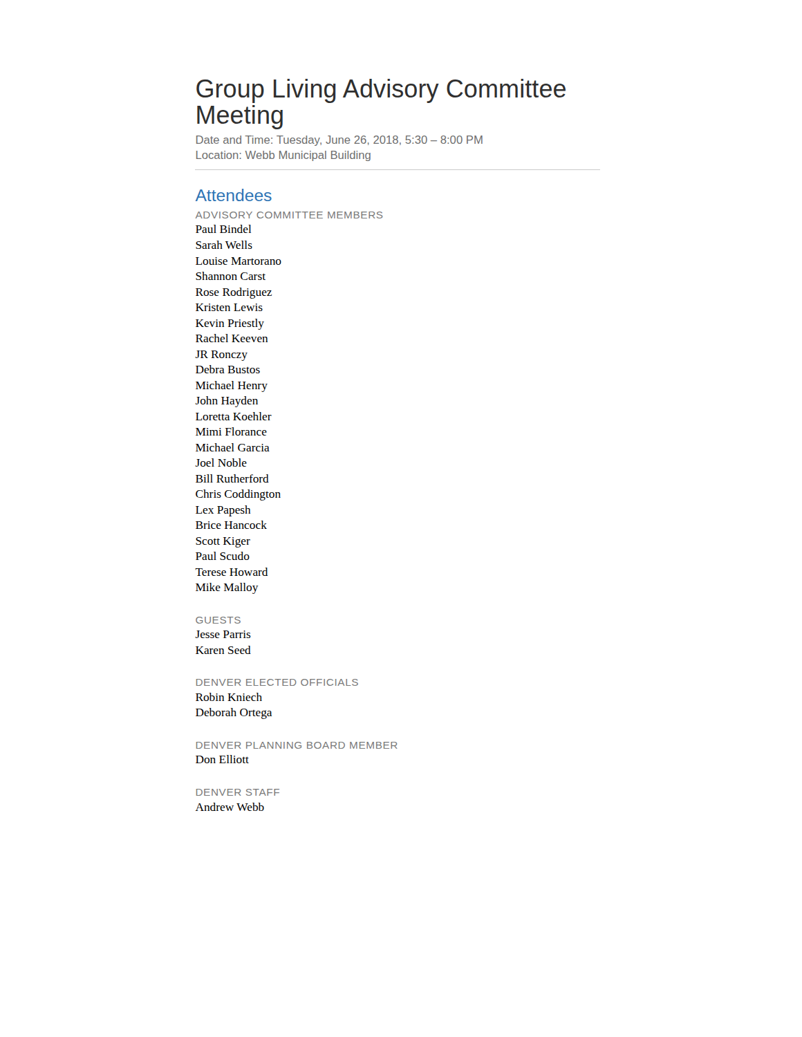Group Living Advisory Committee Meeting
Date and Time: Tuesday, June 26, 2018, 5:30 – 8:00 PM
Location: Webb Municipal Building
Attendees
ADVISORY COMMITTEE MEMBERS
Paul Bindel
Sarah Wells
Louise Martorano
Shannon Carst
Rose Rodriguez
Kristen Lewis
Kevin Priestly
Rachel Keeven
JR Ronczy
Debra Bustos
Michael Henry
John Hayden
Loretta Koehler
Mimi Florance
Michael Garcia
Joel Noble
Bill Rutherford
Chris Coddington
Lex Papesh
Brice Hancock
Scott Kiger
Paul Scudo
Terese Howard
Mike Malloy
GUESTS
Jesse Parris
Karen Seed
DENVER ELECTED OFFICIALS
Robin Kniech
Deborah Ortega
DENVER PLANNING BOARD MEMBER
Don Elliott
DENVER STAFF
Andrew Webb